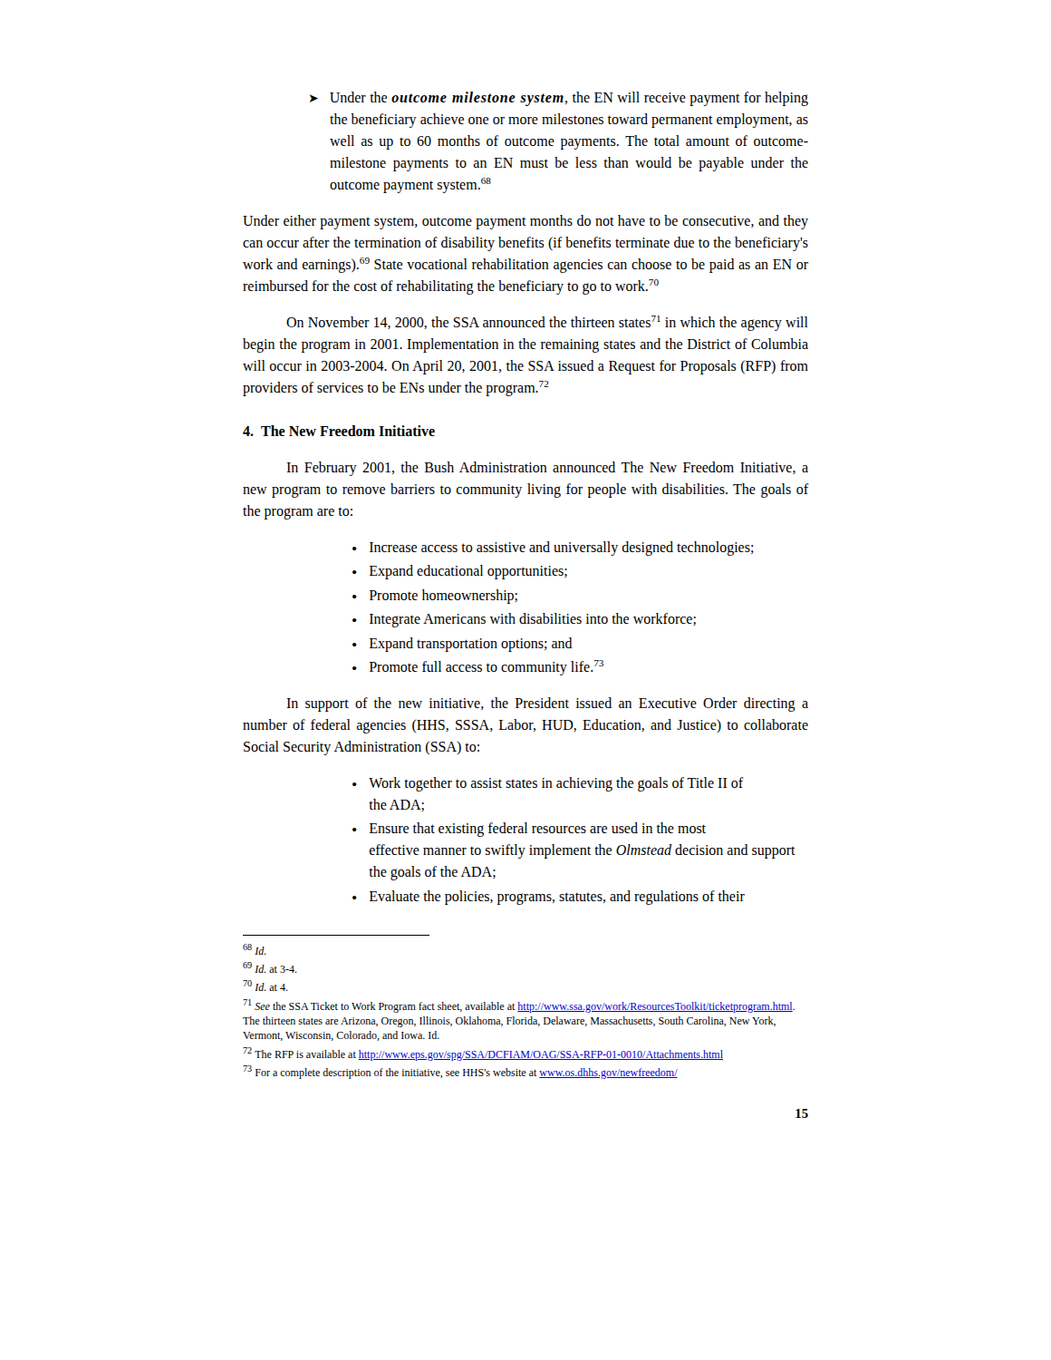Under the outcome milestone system, the EN will receive payment for helping the beneficiary achieve one or more milestones toward permanent employment, as well as up to 60 months of outcome payments. The total amount of outcome-milestone payments to an EN must be less than would be payable under the outcome payment system.68
Under either payment system, outcome payment months do not have to be consecutive, and they can occur after the termination of disability benefits (if benefits terminate due to the beneficiary's work and earnings).69 State vocational rehabilitation agencies can choose to be paid as an EN or reimbursed for the cost of rehabilitating the beneficiary to go to work.70
On November 14, 2000, the SSA announced the thirteen states71 in which the agency will begin the program in 2001. Implementation in the remaining states and the District of Columbia will occur in 2003-2004. On April 20, 2001, the SSA issued a Request for Proposals (RFP) from providers of services to be ENs under the program.72
4. The New Freedom Initiative
In February 2001, the Bush Administration announced The New Freedom Initiative, a new program to remove barriers to community living for people with disabilities. The goals of the program are to:
Increase access to assistive and universally designed technologies;
Expand educational opportunities;
Promote homeownership;
Integrate Americans with disabilities into the workforce;
Expand transportation options; and
Promote full access to community life.73
In support of the new initiative, the President issued an Executive Order directing a number of federal agencies (HHS, SSSA, Labor, HUD, Education, and Justice) to collaborate Social Security Administration (SSA) to:
Work together to assist states in achieving the goals of Title II of
the ADA;
Ensure that existing federal resources are used in the most
effective manner to swiftly implement the Olmstead decision and support the goals of the ADA;
Evaluate the policies, programs, statutes, and regulations of their
68 Id.
69 Id. at 3-4.
70 Id. at 4.
71 See the SSA Ticket to Work Program fact sheet, available at http://www.ssa.gov/work/ResourcesToolkit/ticketprogram.html. The thirteen states are Arizona, Oregon, Illinois, Oklahoma, Florida, Delaware, Massachusetts, South Carolina, New York, Vermont, Wisconsin, Colorado, and Iowa. Id.
72 The RFP is available at http://www.eps.gov/spg/SSA/DCFIAM/OAG/SSA-RFP-01-0010/Attachments.html
73 For a complete description of the initiative, see HHS's website at www.os.dhhs.gov/newfreedom/
15